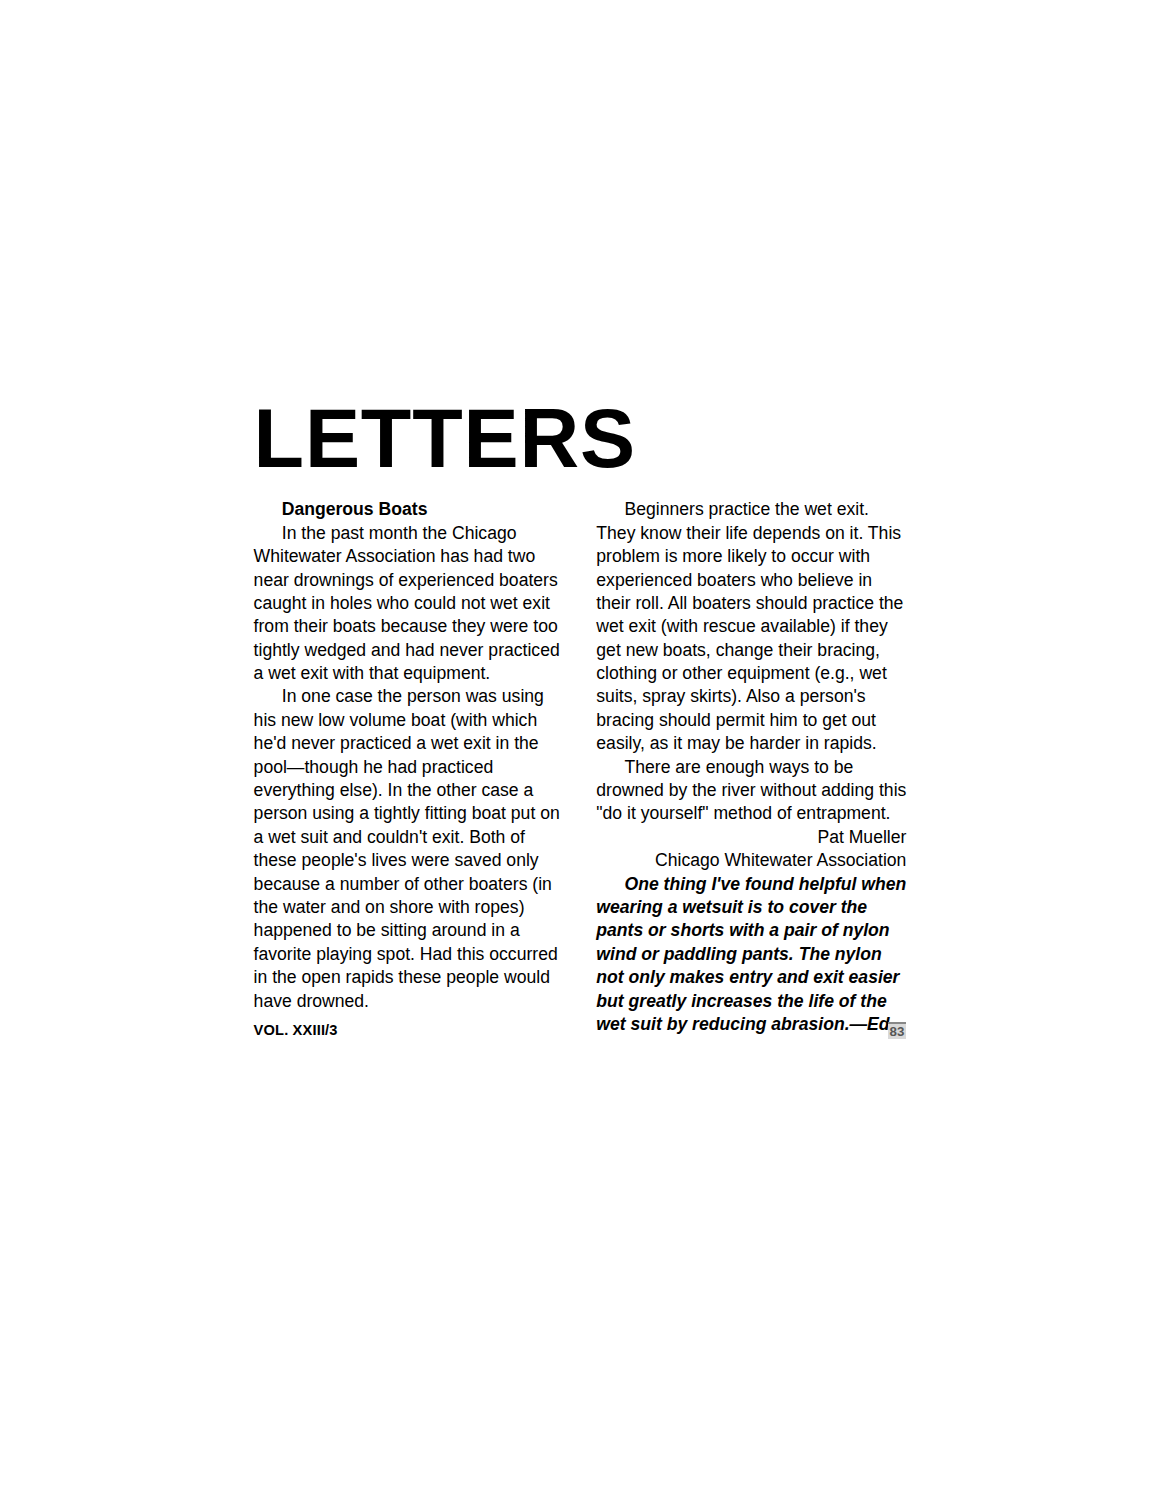LETTERS
Dangerous Boats
In the past month the Chicago Whitewater Association has had two near drownings of experienced boaters caught in holes who could not wet exit from their boats because they were too tightly wedged and had never practiced a wet exit with that equipment.
In one case the person was using his new low volume boat (with which he'd never practiced a wet exit in the pool—though he had practiced everything else). In the other case a person using a tightly fitting boat put on a wet suit and couldn't exit. Both of these people's lives were saved only because a number of other boaters (in the water and on shore with ropes) happened to be sitting around in a favorite playing spot. Had this occurred in the open rapids these people would have drowned.
Beginners practice the wet exit. They know their life depends on it. This problem is more likely to occur with experienced boaters who believe in their roll. All boaters should practice the wet exit (with rescue available) if they get new boats, change their bracing, clothing or other equipment (e.g., wet suits, spray skirts). Also a person's bracing should permit him to get out easily, as it may be harder in rapids.
There are enough ways to be drowned by the river without adding this "do it yourself" method of entrapment.
Pat Mueller
Chicago Whitewater Association
One thing I've found helpful when wearing a wetsuit is to cover the pants or shorts with a pair of nylon wind or paddling pants. The nylon not only makes entry and exit easier but greatly increases the life of the wet suit by reducing abrasion.—Ed.
VOL. XXIII/3 83